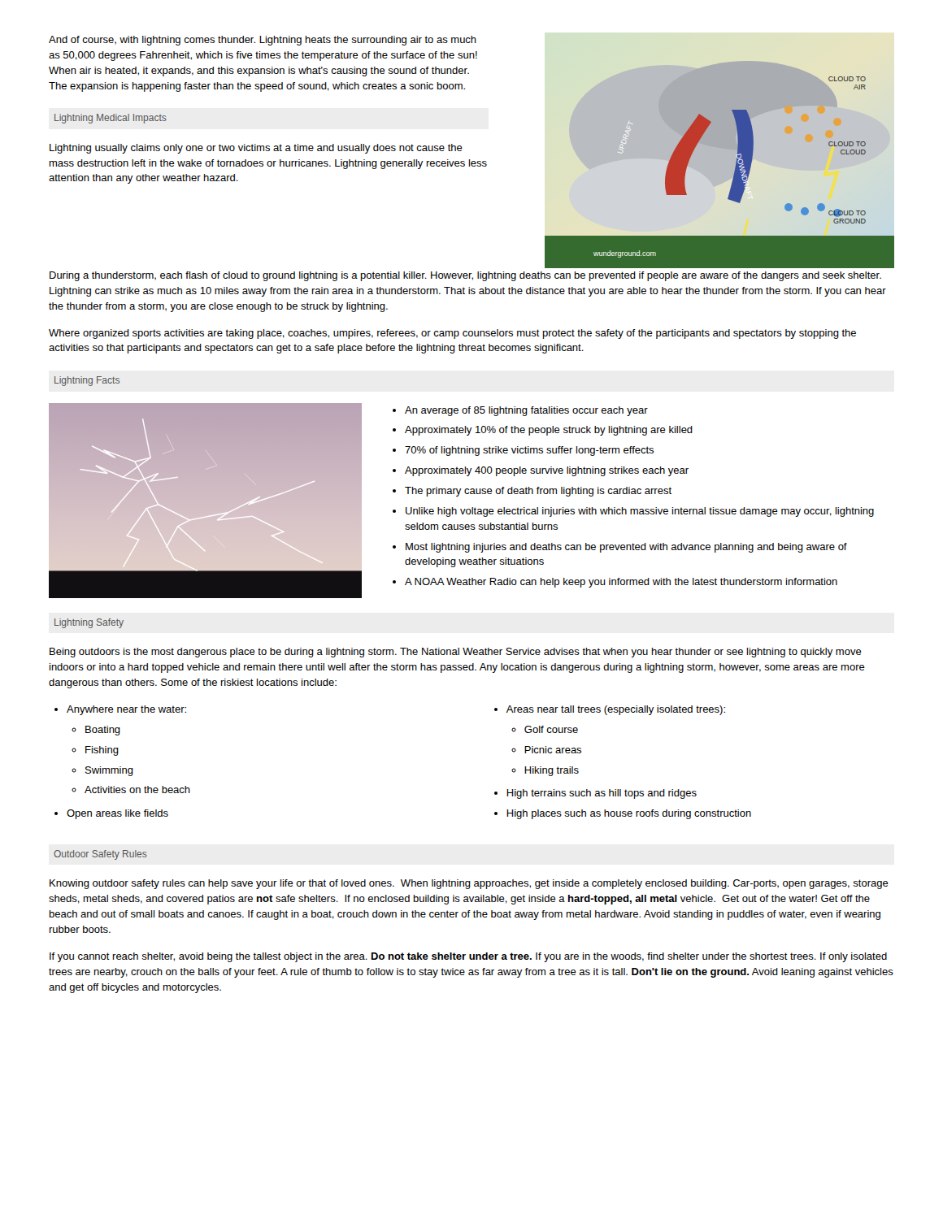And of course, with lightning comes thunder. Lightning heats the surrounding air to as much as 50,000 degrees Fahrenheit, which is five times the temperature of the surface of the sun! When air is heated, it expands, and this expansion is what's causing the sound of thunder. The expansion is happening faster than the speed of sound, which creates a sonic boom.
Lightning Medical Impacts
Lightning usually claims only one or two victims at a time and usually does not cause the mass destruction left in the wake of tornadoes or hurricanes. Lightning generally receives less attention than any other weather hazard.
During a thunderstorm, each flash of cloud to ground lightning is a potential killer. However, lightning deaths can be prevented if people are aware of the dangers and seek shelter. Lightning can strike as much as 10 miles away from the rain area in a thunderstorm. That is about the distance that you are able to hear the thunder from the storm. If you can hear the thunder from a storm, you are close enough to be struck by lightning.
Where organized sports activities are taking place, coaches, umpires, referees, or camp counselors must protect the safety of the participants and spectators by stopping the activities so that participants and spectators can get to a safe place before the lightning threat becomes significant.
Lightning Facts
An average of 85 lightning fatalities occur each year
Approximately 10% of the people struck by lightning are killed
70% of lightning strike victims suffer long-term effects
Approximately 400 people survive lightning strikes each year
The primary cause of death from lighting is cardiac arrest
Unlike high voltage electrical injuries with which massive internal tissue damage may occur, lightning seldom causes substantial burns
Most lightning injuries and deaths can be prevented with advance planning and being aware of developing weather situations
A NOAA Weather Radio can help keep you informed with the latest thunderstorm information
Lightning Safety
Being outdoors is the most dangerous place to be during a lightning storm. The National Weather Service advises that when you hear thunder or see lightning to quickly move indoors or into a hard topped vehicle and remain there until well after the storm has passed. Any location is dangerous during a lightning storm, however, some areas are more dangerous than others. Some of the riskiest locations include:
Anywhere near the water:
Boating
Fishing
Swimming
Activities on the beach
Open areas like fields
Areas near tall trees (especially isolated trees):
Golf course
Picnic areas
Hiking trails
High terrains such as hill tops and ridges
High places such as house roofs during construction
Outdoor Safety Rules
Knowing outdoor safety rules can help save your life or that of loved ones. When lightning approaches, get inside a completely enclosed building. Car-ports, open garages, storage sheds, metal sheds, and covered patios are not safe shelters. If no enclosed building is available, get inside a hard-topped, all metal vehicle. Get out of the water! Get off the beach and out of small boats and canoes. If caught in a boat, crouch down in the center of the boat away from metal hardware. Avoid standing in puddles of water, even if wearing rubber boots.
If you cannot reach shelter, avoid being the tallest object in the area. Do not take shelter under a tree. If you are in the woods, find shelter under the shortest trees. If only isolated trees are nearby, crouch on the balls of your feet. A rule of thumb to follow is to stay twice as far away from a tree as it is tall. Don't lie on the ground. Avoid leaning against vehicles and get off bicycles and motorcycles.